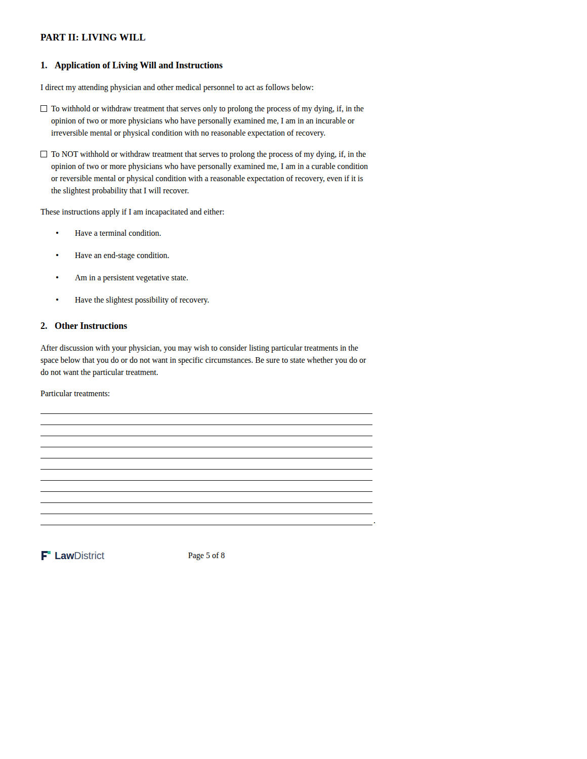PART II: LIVING WILL
1. Application of Living Will and Instructions
I direct my attending physician and other medical personnel to act as follows below:
To withhold or withdraw treatment that serves only to prolong the process of my dying, if, in the opinion of two or more physicians who have personally examined me, I am in an incurable or irreversible mental or physical condition with no reasonable expectation of recovery.
To NOT withhold or withdraw treatment that serves to prolong the process of my dying, if, in the opinion of two or more physicians who have personally examined me, I am in a curable condition or reversible mental or physical condition with a reasonable expectation of recovery, even if it is the slightest probability that I will recover.
These instructions apply if I am incapacitated and either:
Have a terminal condition.
Have an end-stage condition.
Am in a persistent vegetative state.
Have the slightest possibility of recovery.
2. Other Instructions
After discussion with your physician, you may wish to consider listing particular treatments in the space below that you do or do not want in specific circumstances. Be sure to state whether you do or do not want the particular treatment.
Particular treatments:
Law District
Page 5 of 8